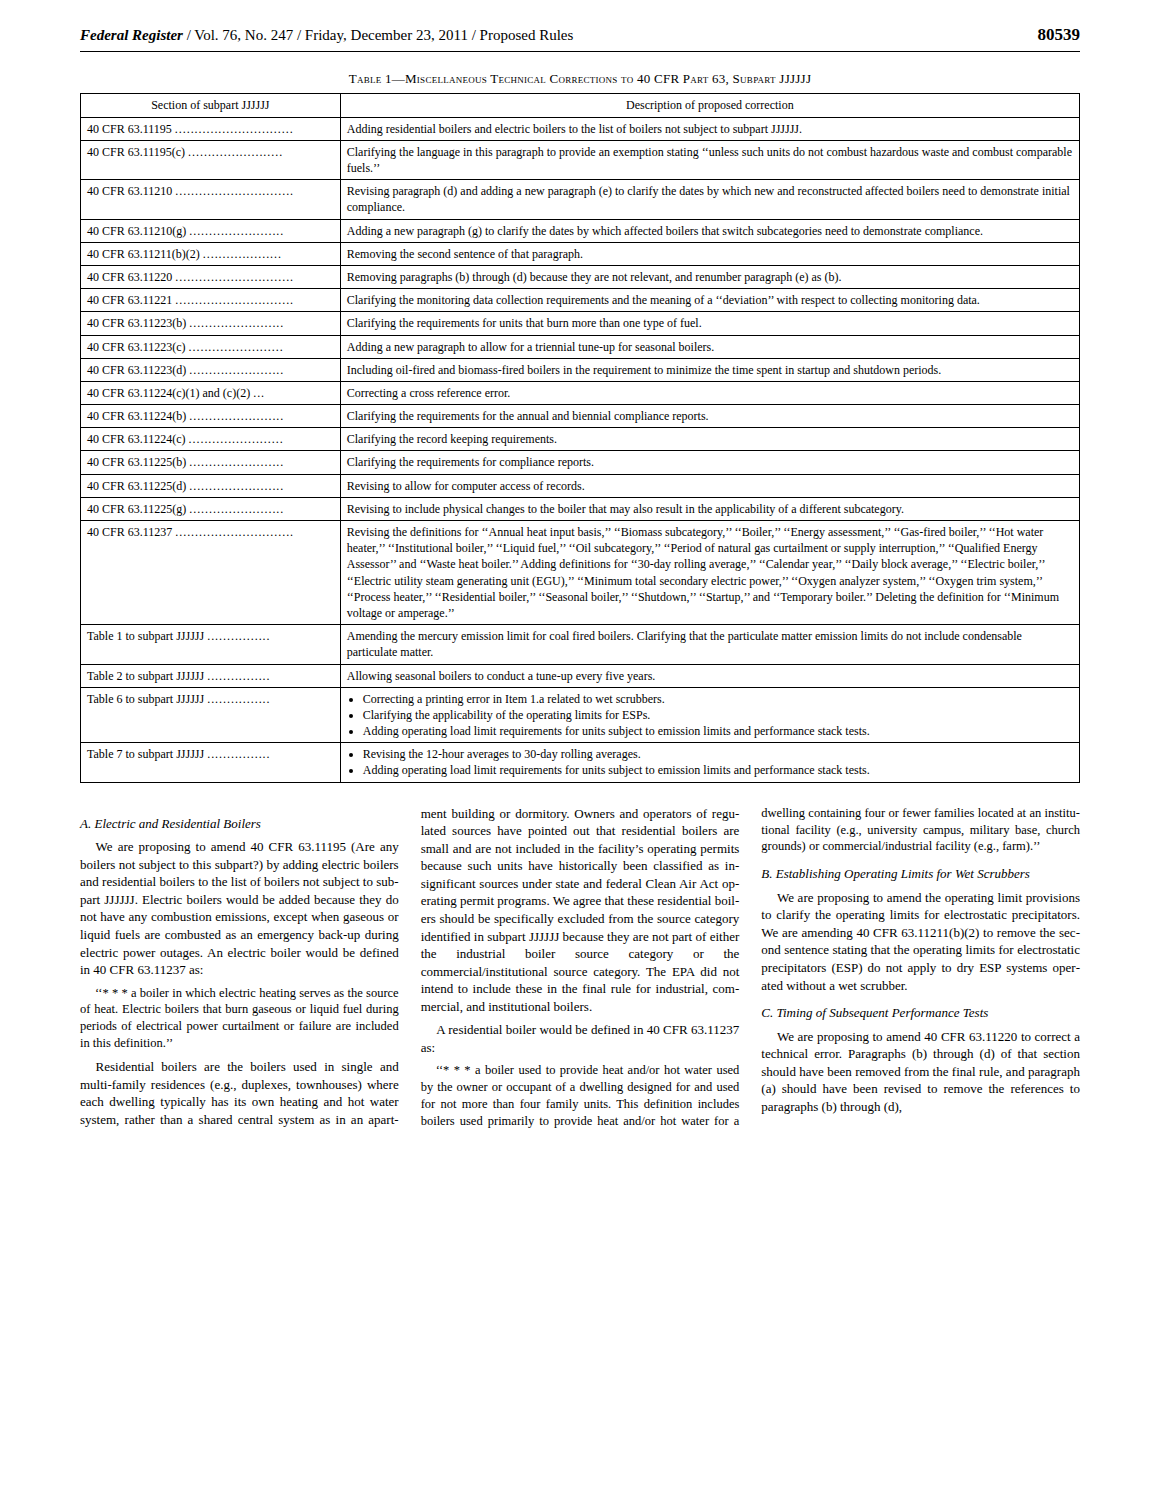Federal Register / Vol. 76, No. 247 / Friday, December 23, 2011 / Proposed Rules
80539
Table 1—Miscellaneous Technical Corrections to 40 CFR Part 63, Subpart JJJJJJ
| Section of subpart JJJJJJ | Description of proposed correction |
| --- | --- |
| 40 CFR 63.11195 .............................. | Adding residential boilers and electric boilers to the list of boilers not subject to subpart JJJJJJ. |
| 40 CFR 63.11195(c) ........................ | Clarifying the language in this paragraph to provide an exemption stating ‘‘unless such units do not combust hazardous waste and combust comparable fuels.’’ |
| 40 CFR 63.11210 .............................. | Revising paragraph (d) and adding a new paragraph (e) to clarify the dates by which new and reconstructed affected boilers need to demonstrate initial compliance. |
| 40 CFR 63.11210(g) ........................ | Adding a new paragraph (g) to clarify the dates by which affected boilers that switch subcategories need to demonstrate compliance. |
| 40 CFR 63.11211(b)(2) .................... | Removing the second sentence of that paragraph. |
| 40 CFR 63.11220 .............................. | Removing paragraphs (b) through (d) because they are not relevant, and renumber paragraph (e) as (b). |
| 40 CFR 63.11221 .............................. | Clarifying the monitoring data collection requirements and the meaning of a ‘‘deviation’’ with respect to collecting monitoring data. |
| 40 CFR 63.11223(b) ........................ | Clarifying the requirements for units that burn more than one type of fuel. |
| 40 CFR 63.11223(c) ........................ | Adding a new paragraph to allow for a triennial tune-up for seasonal boilers. |
| 40 CFR 63.11223(d) ........................ | Including oil-fired and biomass-fired boilers in the requirement to minimize the time spent in startup and shutdown periods. |
| 40 CFR 63.11224(c)(1) and (c)(2) ... | Correcting a cross reference error. |
| 40 CFR 63.11224(b) ........................ | Clarifying the requirements for the annual and biennial compliance reports. |
| 40 CFR 63.11224(c) ........................ | Clarifying the record keeping requirements. |
| 40 CFR 63.11225(b) ........................ | Clarifying the requirements for compliance reports. |
| 40 CFR 63.11225(d) ........................ | Revising to allow for computer access of records. |
| 40 CFR 63.11225(g) ........................ | Revising to include physical changes to the boiler that may also result in the applicability of a different subcategory. |
| 40 CFR 63.11237 .............................. | Revising the definitions for ‘‘Annual heat input basis,’’ ‘‘Biomass subcategory,’’ ‘‘Boiler,’’ ‘‘Energy assessment,’’ ‘‘Gas-fired boiler,’’ ‘‘Hot water heater,’’ ‘‘Institutional boiler,’’ ‘‘Liquid fuel,’’ ‘‘Oil subcategory,’’ ‘‘Period of natural gas curtailment or supply interruption,’’ ‘‘Qualified Energy Assessor’’ and ‘‘Waste heat boiler.’’ Adding definitions for ‘‘30-day rolling average,’’ ‘‘Calendar year,’’ ‘‘Daily block average,’’ ‘‘Electric boiler,’’ ‘‘Electric utility steam generating unit (EGU),’’ ‘‘Minimum total secondary electric power,’’ ‘‘Oxygen analyzer system,’’ ‘‘Oxygen trim system,’’ ‘‘Process heater,’’ ‘‘Residential boiler,’’ ‘‘Seasonal boiler,’’ ‘‘Shutdown,’’ ‘‘Startup,’’ and ‘‘Temporary boiler.’’ Deleting the definition for ‘‘Minimum voltage or amperage.’’ |
| Table 1 to subpart JJJJJJ ................ | Amending the mercury emission limit for coal fired boilers. Clarifying that the particulate matter emission limits do not include condensable particulate matter. |
| Table 2 to subpart JJJJJJ ................ | Allowing seasonal boilers to conduct a tune-up every five years. |
| Table 6 to subpart JJJJJJ ................ | Correcting a printing error in Item 1.a related to wet scrubbers. Clarifying the applicability of the operating limits for ESPs. Adding operating load limit requirements for units subject to emission limits and performance stack tests. |
| Table 7 to subpart JJJJJJ ................ | Revising the 12-hour averages to 30-day rolling averages. Adding operating load limit requirements for units subject to emission limits and performance stack tests. |
A. Electric and Residential Boilers
We are proposing to amend 40 CFR 63.11195 (Are any boilers not subject to this subpart?) by adding electric boilers and residential boilers to the list of boilers not subject to subpart JJJJJJ. Electric boilers would be added because they do not have any combustion emissions, except when gaseous or liquid fuels are combusted as an emergency back-up during electric power outages. An electric boiler would be defined in 40 CFR 63.11237 as:
‘‘* * * a boiler in which electric heating serves as the source of heat. Electric boilers that burn gaseous or liquid fuel during periods of electrical power curtailment or failure are included in this definition.’’
Residential boilers are the boilers used in single and multi-family residences (e.g., duplexes, townhouses) where each dwelling typically has its own heating and hot water system, rather than a shared central system as in an apartment building or dormitory. Owners and operators of regulated sources have pointed out that residential boilers are small and are not included in the facility’s operating permits because such units have historically been classified as insignificant sources under state and federal Clean Air Act operating permit programs. We agree that these residential boilers should be specifically excluded from the source category identified in subpart JJJJJJ because they are not part of either the industrial boiler source category or the commercial/institutional source category. The EPA did not intend to include these in the final rule for industrial, commercial, and institutional boilers.
A residential boiler would be defined in 40 CFR 63.11237 as:
‘‘* * * a boiler used to provide heat and/or hot water used by the owner or occupant of a dwelling designed for and used for not more than four family units. This definition includes boilers used primarily to provide heat and/or hot water for a dwelling containing four or fewer families located at an institutional facility (e.g., university campus, military base, church grounds) or commercial/industrial facility (e.g., farm).’’
B. Establishing Operating Limits for Wet Scrubbers
We are proposing to amend the operating limit provisions to clarify the operating limits for electrostatic precipitators. We are amending 40 CFR 63.11211(b)(2) to remove the second sentence stating that the operating limits for electrostatic precipitators (ESP) do not apply to dry ESP systems operated without a wet scrubber.
C. Timing of Subsequent Performance Tests
We are proposing to amend 40 CFR 63.11220 to correct a technical error. Paragraphs (b) through (d) of that section should have been removed from the final rule, and paragraph (a) should have been revised to remove the references to paragraphs (b) through (d),